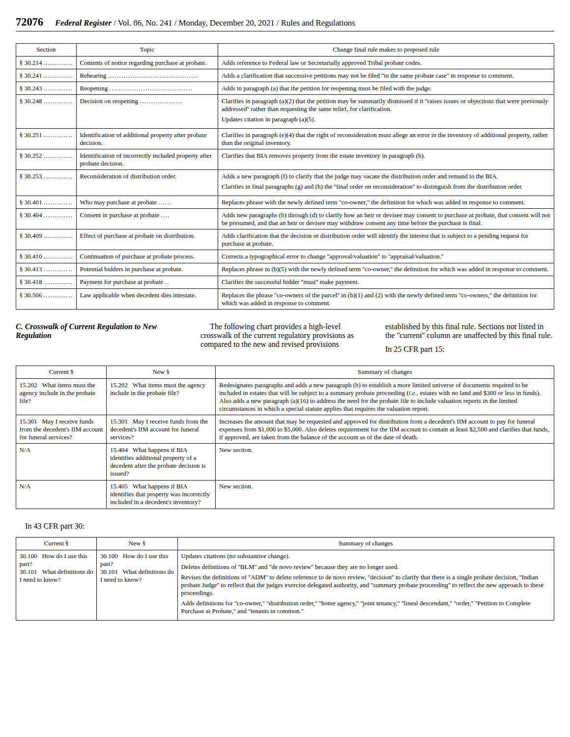72076 Federal Register / Vol. 86, No. 241 / Monday, December 20, 2021 / Rules and Regulations
| Section | Topic | Change final rule makes to proposed rule |
| --- | --- | --- |
| § 30.214 ............. | Contents of notice regarding purchase at probate. | Adds reference to Federal law or Secretarially approved Tribal probate codes. |
| § 30.241 ............. | Rehearing ........................................ | Adds a clarification that successive petitions may not be filed ''in the same probate case'' in response to comment. |
| § 30.243 ............. | Reopening ..................................... | Adds in paragraph (a) that the petition for reopening must be filed with the judge. |
| § 30.248 ............. | Decision on reopening ................... | Clarifies in paragraph (a)(2) that the petition may be summarily dismissed if it ''raises issues or objections that were previously addressed'' rather than requesting the same relief, for clarification. Updates citation in paragraph (a)(5). |
| § 30.251 ............. | Identification of additional property after probate decision. | Clarifies in paragraph (e)(4) that the right of reconsideration must allege an error in the inventory of additional property, rather than the original inventory. |
| § 30.252 ............. | Identification of incorrectly included property after probate decision. | Clarifies that BIA removes property from the estate inventory in paragraph (b). |
| § 30.253 ............. | Reconsideration of distribution order. | Adds a new paragraph (f) to clarify that the judge may vacate the distribution order and remand to the BIA. Clarifies in final paragraphs (g) and (h) the ''final order on reconsideration'' to distinguish from the distribution order. |
| § 30.401 ............. | Who may purchase at probate ...... | Replaces phrase with the newly defined term ''co-owner,'' the definition for which was added in response to comment. |
| § 30.404 ............. | Consent in purchase at probate .... | Adds new paragraphs (b) through (d) to clarify how an heir or devisee may consent to purchase at probate, that consent will not be presumed, and that an heir or devisee may withdraw consent any time before the purchase is final. |
| § 30.409 ............. | Effect of purchase at probate on distribution. | Adds clarification that the decision or distribution order will identify the interest that is subject to a pending request for purchase at probate. |
| § 30.410 ............. | Continuation of purchase at probate process. | Corrects a typographical error to change ''approval/valuation'' to ''appraisal/valuation.'' |
| § 30.413 ............. | Potential bidders in purchase at probate. | Replaces phrase in (b)(5) with the newly defined term ''co-owner,'' the definition for which was added in response to comment. |
| § 30.418 ............. | Payment for purchase at probate .. | Clarifies the successful bidder ''must'' make payment. |
| § 30.506 ............. | Law applicable when decedent dies intestate. | Replaces the phrase ''co-owners of the parcel'' in (b)(1) and (2) with the newly defined term ''co-owners,'' the definition for which was added in response to comment. |
C. Crosswalk of Current Regulation to New Regulation
The following chart provides a high-level crosswalk of the current regulatory provisions as compared to the new and revised provisions established by this final rule. Sections not listed in the ''current'' column are unaffected by this final rule.
In 25 CFR part 15:
| Current § | New § | Summary of changes |
| --- | --- | --- |
| 15.202 What items must the agency include in the probate file? | 15.202 What items must the agency include in the probate file? | Redesignates paragraphs and adds a new paragraph (b) to establish a more limited universe of documents required to be included in estates that will be subject to a summary probate proceeding ( i.e., estates with no land and $300 or less in funds). Also adds a new paragraph (a)(16) to address the need for the probate file to include valuation reports in the limited circumstances in which a special statute applies that requires the valuation report. |
| 15.301 May I receive funds from the decedent's IIM account for funeral services? | 15.301 May I receive funds from the decedent's IIM account for funeral services? | Increases the amount that may be requested and approved for distribution from a decedent's IIM account to pay for funeral expenses from $1,000 to $5,000. Also deletes requirement for the IIM account to contain at least $2,500 and clarifies that funds, if approved, are taken from the balance of the account as of the date of death. |
| N/A | 15.404 What happens if BIA identifies additional property of a decedent after the probate decision is issued? | New section. |
| N/A | 15.405 What happens if BIA identifies that property was incorrectly included in a decedent's inventory? | New section. |
In 43 CFR part 30:
| Current § | New § | Summary of changes |
| --- | --- | --- |
| 30.100 How do I use this part? 30.101 What definitions do I need to know? | 30.100 How do I use this part? 30.101 What definitions do I need to know? | Updates citations (no substantive change). Deletes definitions of ''BLM'' and ''de novo review'' because they are no longer used. Revises the definitions of ''ADM'' to delete reference to de novo review, ''decision'' to clarify that there is a single probate decision, ''Indian probate Judge'' to reflect that the judges exercise delegated authority, and ''summary probate proceeding'' to reflect the new approach to these proceedings. Adds definitions for ''co-owner,'' ''distribution order,'' ''home agency,'' ''joint tenancy,'' ''lineal descendant,'' ''order,'' ''Petition to Complete Purchase at Probate,'' and ''tenants in common.'' |